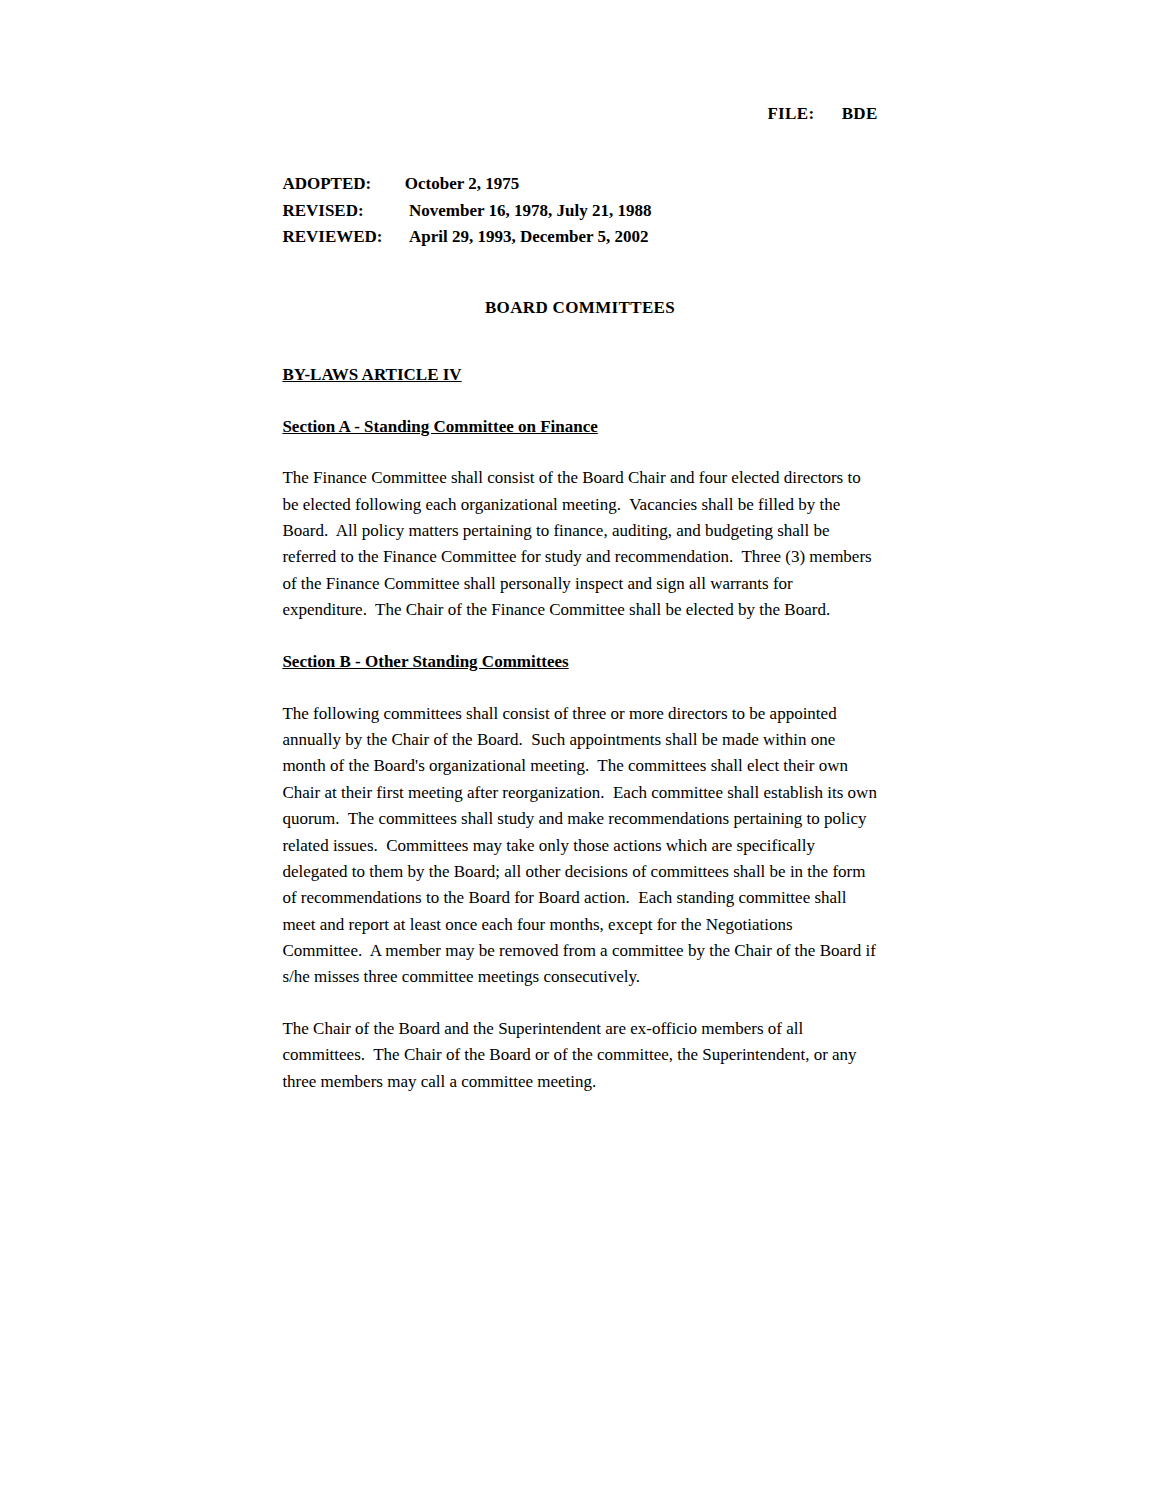FILE: BDE
ADOPTED: October 2, 1975
REVISED: November 16, 1978, July 21, 1988
REVIEWED: April 29, 1993, December 5, 2002
BOARD COMMITTEES
BY-LAWS ARTICLE IV
Section A - Standing Committee on Finance
The Finance Committee shall consist of the Board Chair and four elected directors to be elected following each organizational meeting. Vacancies shall be filled by the Board. All policy matters pertaining to finance, auditing, and budgeting shall be referred to the Finance Committee for study and recommendation. Three (3) members of the Finance Committee shall personally inspect and sign all warrants for expenditure. The Chair of the Finance Committee shall be elected by the Board.
Section B - Other Standing Committees
The following committees shall consist of three or more directors to be appointed annually by the Chair of the Board. Such appointments shall be made within one month of the Board's organizational meeting. The committees shall elect their own Chair at their first meeting after reorganization. Each committee shall establish its own quorum. The committees shall study and make recommendations pertaining to policy related issues. Committees may take only those actions which are specifically delegated to them by the Board; all other decisions of committees shall be in the form of recommendations to the Board for Board action. Each standing committee shall meet and report at least once each four months, except for the Negotiations Committee. A member may be removed from a committee by the Chair of the Board if s/he misses three committee meetings consecutively.
The Chair of the Board and the Superintendent are ex-officio members of all committees. The Chair of the Board or of the committee, the Superintendent, or any three members may call a committee meeting.